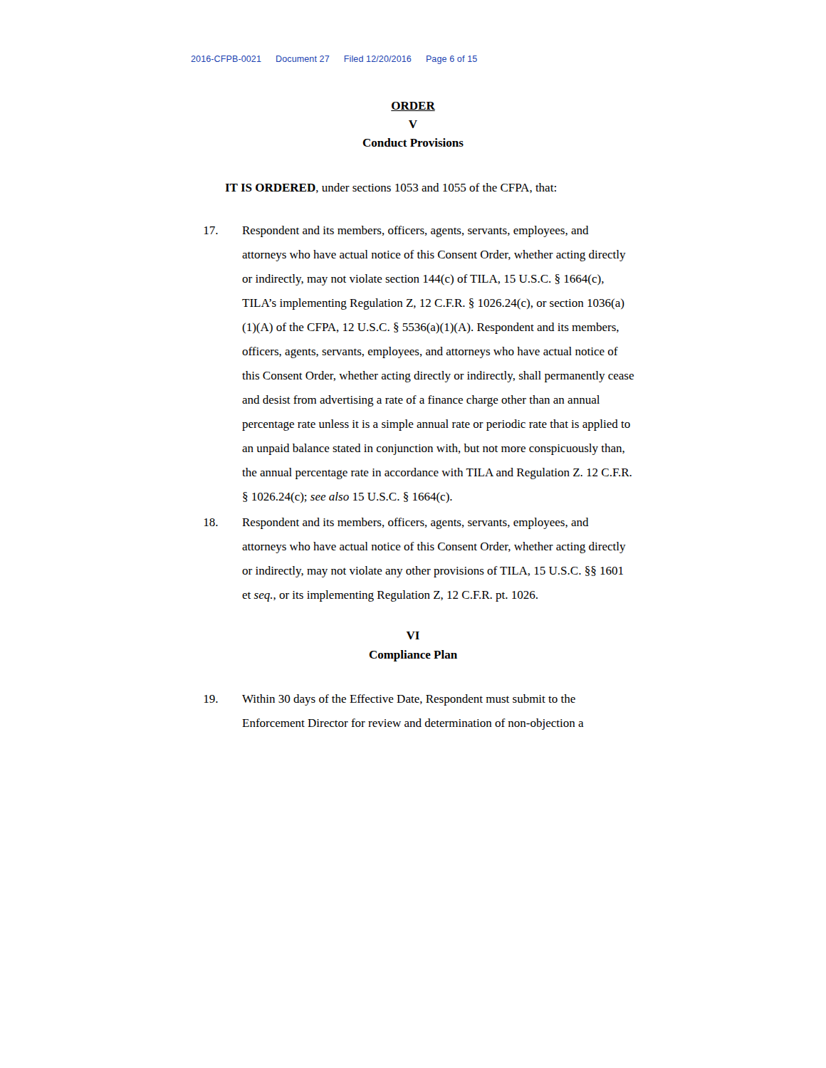2016-CFPB-0021 Document 27 Filed 12/20/2016 Page 6 of 15
ORDER
V
Conduct Provisions
IT IS ORDERED, under sections 1053 and 1055 of the CFPA, that:
17. Respondent and its members, officers, agents, servants, employees, and attorneys who have actual notice of this Consent Order, whether acting directly or indirectly, may not violate section 144(c) of TILA, 15 U.S.C. § 1664(c), TILA’s implementing Regulation Z, 12 C.F.R. § 1026.24(c), or section 1036(a)(1)(A) of the CFPA, 12 U.S.C. § 5536(a)(1)(A). Respondent and its members, officers, agents, servants, employees, and attorneys who have actual notice of this Consent Order, whether acting directly or indirectly, shall permanently cease and desist from advertising a rate of a finance charge other than an annual percentage rate unless it is a simple annual rate or periodic rate that is applied to an unpaid balance stated in conjunction with, but not more conspicuously than, the annual percentage rate in accordance with TILA and Regulation Z. 12 C.F.R. § 1026.24(c); see also 15 U.S.C. § 1664(c).
18. Respondent and its members, officers, agents, servants, employees, and attorneys who have actual notice of this Consent Order, whether acting directly or indirectly, may not violate any other provisions of TILA, 15 U.S.C. §§ 1601 et seq., or its implementing Regulation Z, 12 C.F.R. pt. 1026.
VI
Compliance Plan
19. Within 30 days of the Effective Date, Respondent must submit to the Enforcement Director for review and determination of non-objection a